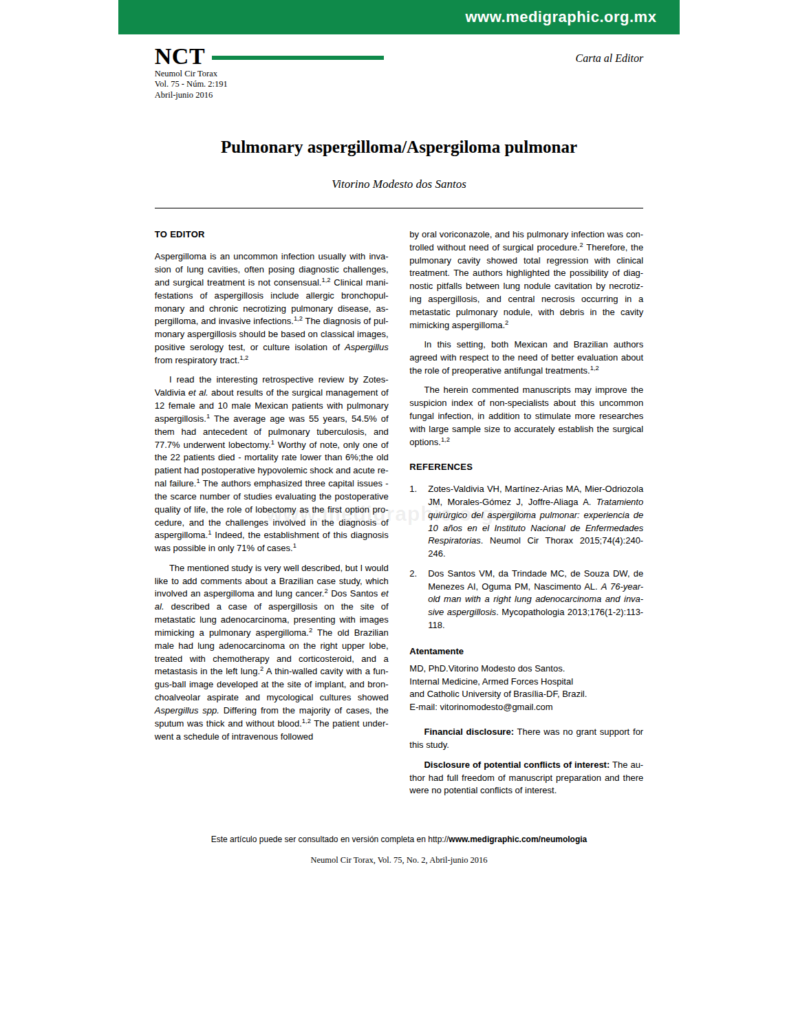www.medigraphic.org.mx
NCT
Neumol Cir Torax
Vol. 75 - Núm. 2:191
Abril-junio 2016
Carta al Editor
Pulmonary aspergilloma/Aspergiloma pulmonar
Vitorino Modesto dos Santos
TO EDITOR
Aspergilloma is an uncommon infection usually with invasion of lung cavities, often posing diagnostic challenges, and surgical treatment is not consensual.1,2 Clinical manifestations of aspergillosis include allergic bronchopulmonary and chronic necrotizing pulmonary disease, aspergilloma, and invasive infections.1,2 The diagnosis of pulmonary aspergillosis should be based on classical images, positive serology test, or culture isolation of Aspergillus from respiratory tract.1,2
I read the interesting retrospective review by Zotes-Valdivia et al. about results of the surgical management of 12 female and 10 male Mexican patients with pulmonary aspergillosis.1 The average age was 55 years, 54.5% of them had antecedent of pulmonary tuberculosis, and 77.7% underwent lobectomy.1 Worthy of note, only one of the 22 patients died - mortality rate lower than 6%;the old patient had postoperative hypovolemic shock and acute renal failure.1 The authors emphasized three capital issues - the scarce number of studies evaluating the postoperative quality of life, the role of lobectomy as the first option procedure, and the challenges involved in the diagnosis of aspergilloma.1 Indeed, the establishment of this diagnosis was possible in only 71% of cases.1
The mentioned study is very well described, but I would like to add comments about a Brazilian case study, which involved an aspergilloma and lung cancer.2 Dos Santos et al. described a case of aspergillosis on the site of metastatic lung adenocarcinoma, presenting with images mimicking a pulmonary aspergilloma.2 The old Brazilian male had lung adenocarcinoma on the right upper lobe, treated with chemotherapy and corticosteroid, and a metastasis in the left lung.2 A thin-walled cavity with a fungus-ball image developed at the site of implant, and bronchoalveolar aspirate and mycological cultures showed Aspergillus spp. Differing from the majority of cases, the sputum was thick and without blood.1,2 The patient underwent a schedule of intravenous followed
by oral voriconazole, and his pulmonary infection was controlled without need of surgical procedure.2 Therefore, the pulmonary cavity showed total regression with clinical treatment. The authors highlighted the possibility of diagnostic pitfalls between lung nodule cavitation by necrotizing aspergillosis, and central necrosis occurring in a metastatic pulmonary nodule, with debris in the cavity mimicking aspergilloma.2
In this setting, both Mexican and Brazilian authors agreed with respect to the need of better evaluation about the role of preoperative antifungal treatments.1,2
The herein commented manuscripts may improve the suspicion index of non-specialists about this uncommon fungal infection, in addition to stimulate more researches with large sample size to accurately establish the surgical options.1,2
REFERENCES
Zotes-Valdivia VH, Martínez-Arias MA, Mier-Odriozola JM, Morales-Gómez J, Joffre-Aliaga A. Tratamiento quirúrgico del aspergiloma pulmonar: experiencia de 10 años en el Instituto Nacional de Enfermedades Respiratorias. Neumol Cir Thorax 2015;74(4):240-246.
Dos Santos VM, da Trindade MC, de Souza DW, de Menezes AI, Oguma PM, Nascimento AL. A 76-year-old man with a right lung adenocarcinoma and invasive aspergillosis. Mycopathologia 2013;176(1-2):113-118.
Atentamente
MD, PhD.Vitorino Modesto dos Santos.
Internal Medicine, Armed Forces Hospital
and Catholic University of Brasília-DF, Brazil.
E-mail: vitorinomodesto@gmail.com
Financial disclosure: There was no grant support for this study.
Disclosure of potential conflicts of interest: The author had full freedom of manuscript preparation and there were no potential conflicts of interest.
www.medigraphic.org.mx
Este artículo puede ser consultado en versión completa en http://www.medigraphic.com/neumologia
Neumol Cir Torax, Vol. 75, No. 2, Abril-junio 2016